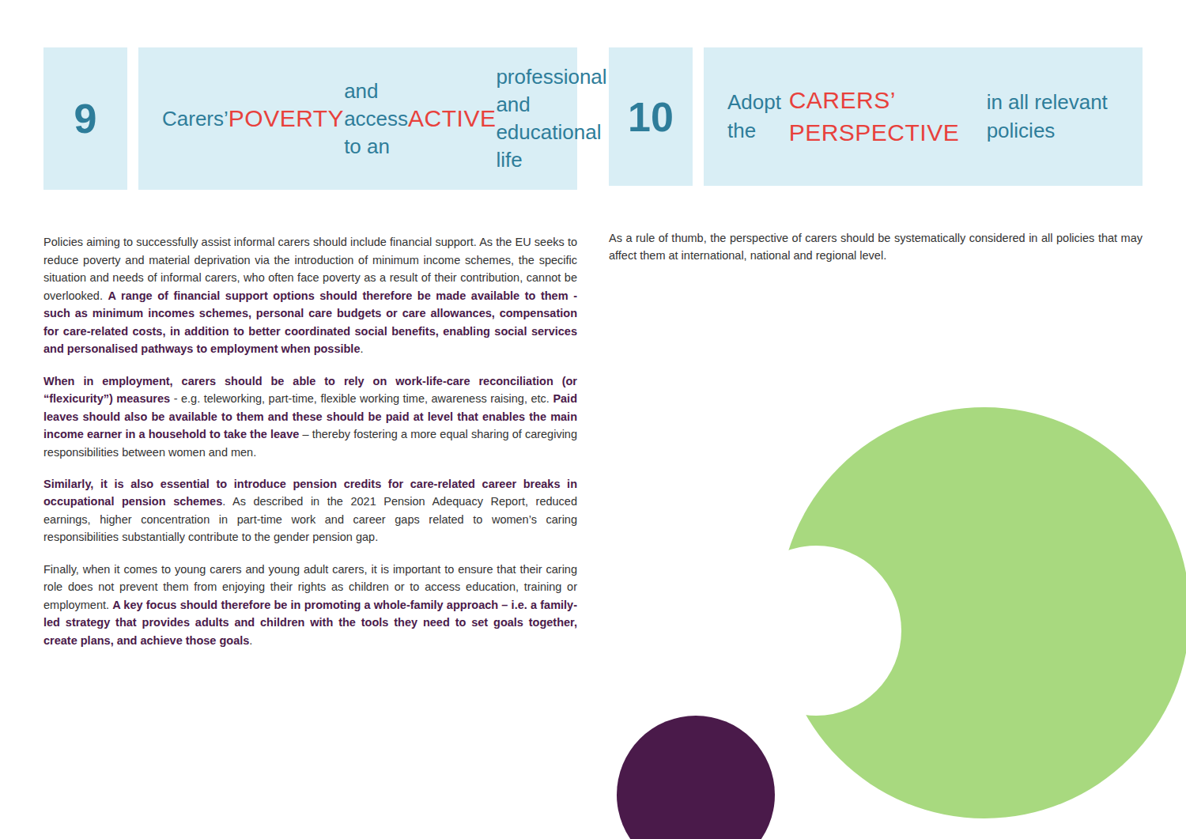9
Carers’ POVERTY and access to an ACTIVE professional and educational life
Policies aiming to successfully assist informal carers should include financial support. As the EU seeks to reduce poverty and material deprivation via the introduction of minimum income schemes, the specific situation and needs of informal carers, who often face poverty as a result of their contribution, cannot be overlooked. A range of financial support options should therefore be made available to them - such as minimum incomes schemes, personal care budgets or care allowances, compensation for care-related costs, in addition to better coordinated social benefits, enabling social services and personalised pathways to employment when possible.
When in employment, carers should be able to rely on work-life-care reconciliation (or “flexicurity”) measures - e.g. teleworking, part-time, flexible working time, awareness raising, etc. Paid leaves should also be available to them and these should be paid at level that enables the main income earner in a household to take the leave – thereby fostering a more equal sharing of caregiving responsibilities between women and men.
Similarly, it is also essential to introduce pension credits for care-related career breaks in occupational pension schemes. As described in the 2021 Pension Adequacy Report, reduced earnings, higher concentration in part-time work and career gaps related to women’s caring responsibilities substantially contribute to the gender pension gap.
Finally, when it comes to young carers and young adult carers, it is important to ensure that their caring role does not prevent them from enjoying their rights as children or to access education, training or employment. A key focus should therefore be in promoting a whole-family approach – i.e. a family-led strategy that provides adults and children with the tools they need to set goals together, create plans, and achieve those goals.
10
Adopt the CARERS’ PERSPECTIVE in all relevant policies
As a rule of thumb, the perspective of carers should be systematically considered in all policies that may affect them at international, national and regional level.